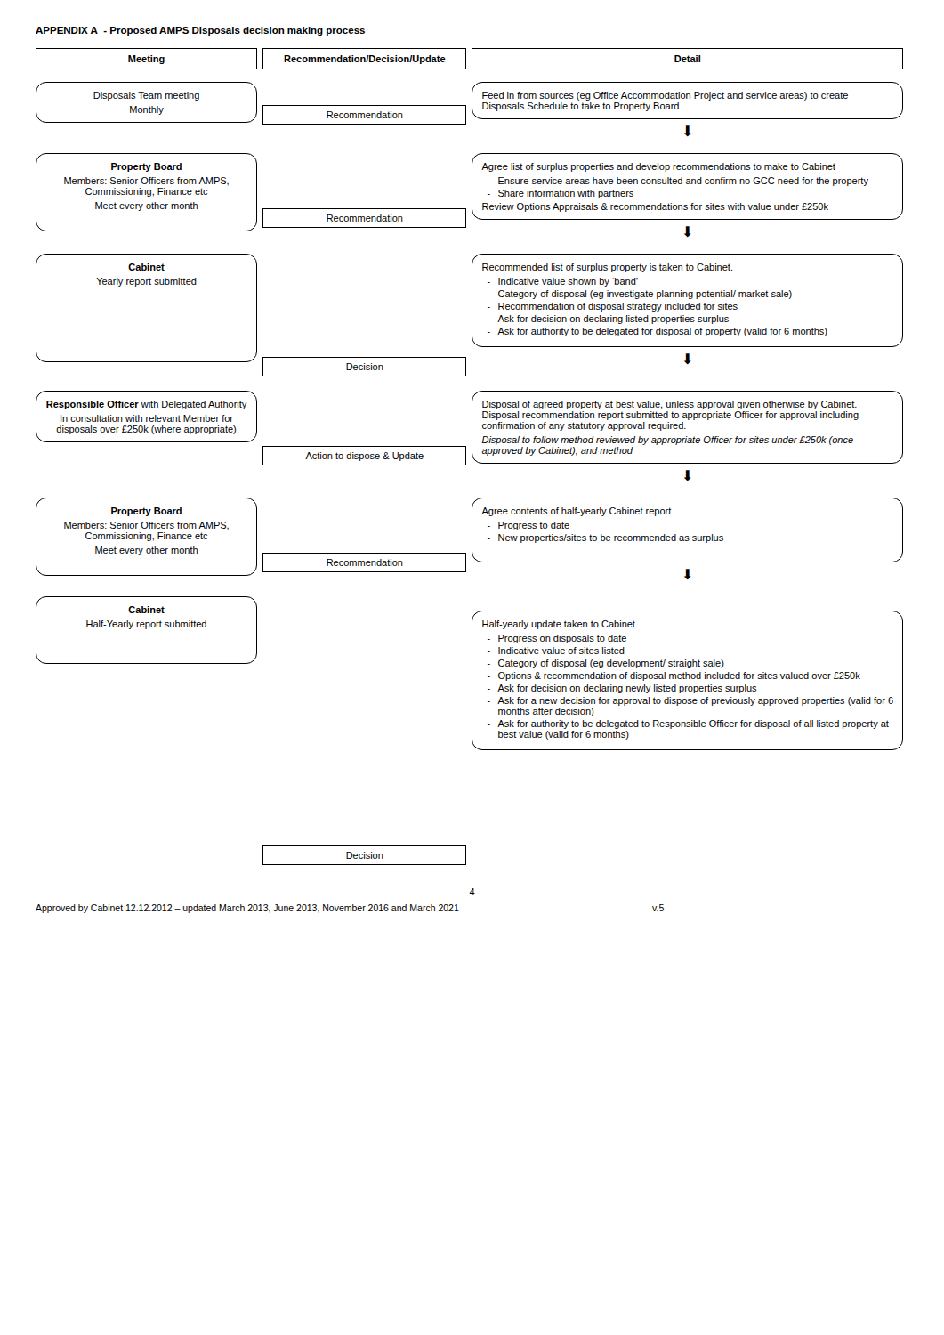APPENDIX A - Proposed AMPS Disposals decision making process
| Meeting | Recommendation/Decision/Update | Detail |
| Disposals Team meeting Monthly | Recommendation | Feed in from sources (eg Office Accommodation Project and service areas) to create Disposals Schedule to take to Property Board ⬇ |
| Property Board Members: Senior Officers from AMPS, Commissioning, Finance etc Meet every other month | Recommendation | Agree list of surplus properties and develop recommendations to make to Cabinet Ensure service areas have been consulted and confirm no GCC need for the property Share information with partners Review Options Appraisals & recommendations for sites with value under £250k ⬇ |
| Cabinet Yearly report submitted | Decision | Recommended list of surplus property is taken to Cabinet. Indicative value shown by ‘band’ Category of disposal (eg investigate planning potential/ market sale) Recommendation of disposal strategy included for sites Ask for decision on declaring listed properties surplus Ask for authority to be delegated for disposal of property (valid for 6 months) ⬇ |
| Responsible Officer with Delegated Authority In consultation with relevant Member for disposals over £250k (where appropriate) | Action to dispose & Update | Disposal of agreed property at best value, unless approval given otherwise by Cabinet. Disposal recommendation report submitted to appropriate Officer for approval including confirmation of any statutory approval required. Disposal to follow method reviewed by appropriate Officer for sites under £250k (once approved by Cabinet), and method ⬇ |
| Property Board Members: Senior Officers from AMPS, Commissioning, Finance etc Meet every other month | Recommendation | Agree contents of half-yearly Cabinet report Progress to date New properties/sites to be recommended as surplus ⬇ |
| Cabinet Half-Yearly report submitted | Decision | Half-yearly update taken to Cabinet Progress on disposals to date Indicative value of sites listed Category of disposal (eg development/ straight sale) Options & recommendation of disposal method included for sites valued over £250k Ask for decision on declaring newly listed properties surplus Ask for a new decision for approval to dispose of previously approved properties (valid for 6 months after decision) Ask for authority to be delegated to Responsible Officer for disposal of all listed property at best value (valid for 6 months) |
4
Approved by Cabinet 12.12.2012 – updated March 2013, June 2013, November 2016 and March 2021
v.5